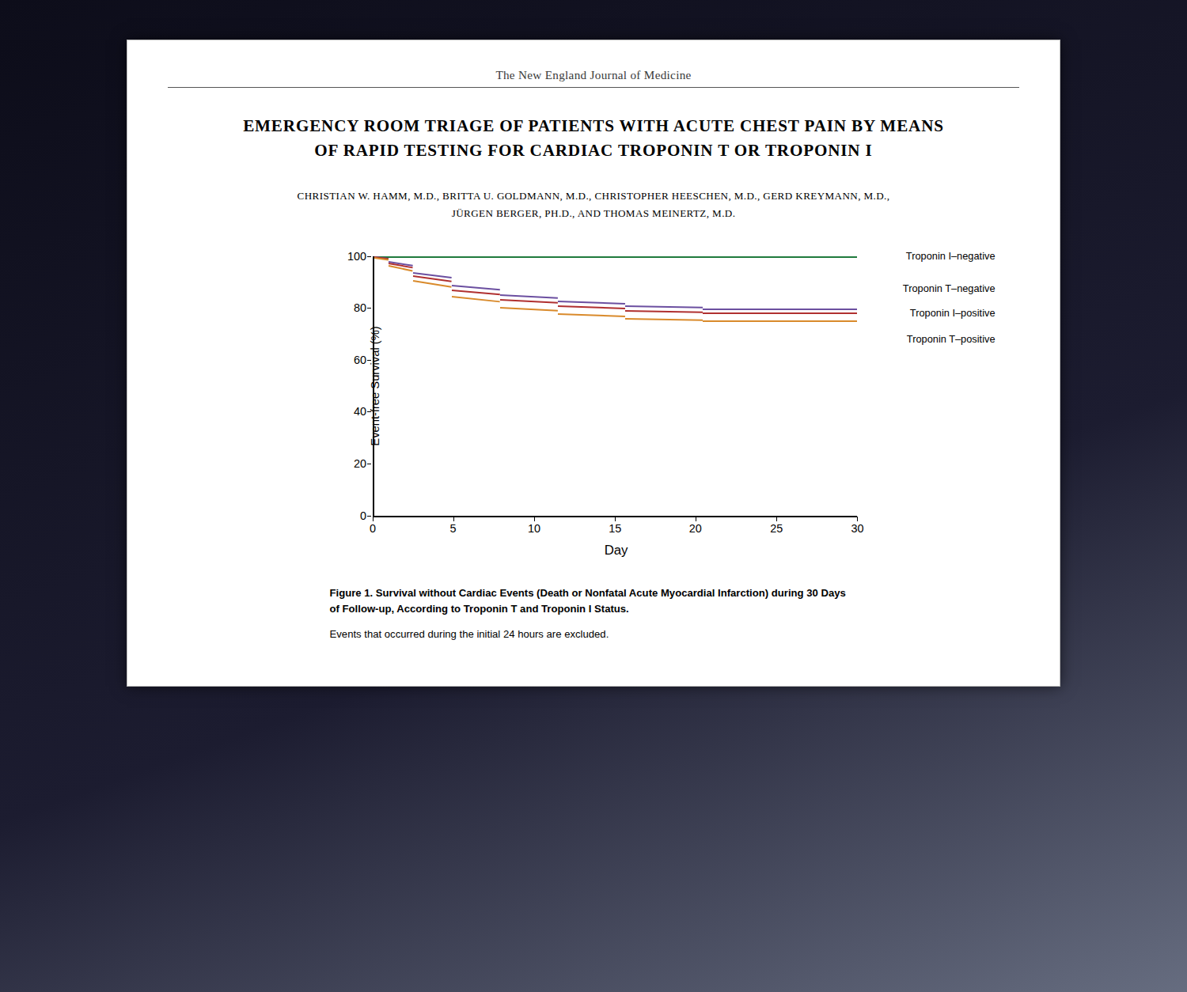The New England Journal of Medicine
Emergency Room Triage of Patients with Acute Chest Pain by Means
of Rapid Testing for Cardiac Troponin T or Troponin I
Christian W. Hamm, M.D., Britta U. Goldmann, M.D., Christopher Heeschen, M.D., Gerd Kreymann, M.D.,
Jürgen Berger, Ph.D., and Thomas Meinertz, M.D.
Event-free Survival (%)
100 80 60 40 20 0
Troponin I–negative
Troponin T–negative
Troponin I–positive
Troponin T–positive
0 5 10 15 20 25 30
Day
Figure 1. Survival without Cardiac Events (Death or Nonfatal Acute Myocardial Infarction) during 30 Days of Follow-up, According to Troponin T and Troponin I Status. Events that occurred during the initial 24 hours are excluded.